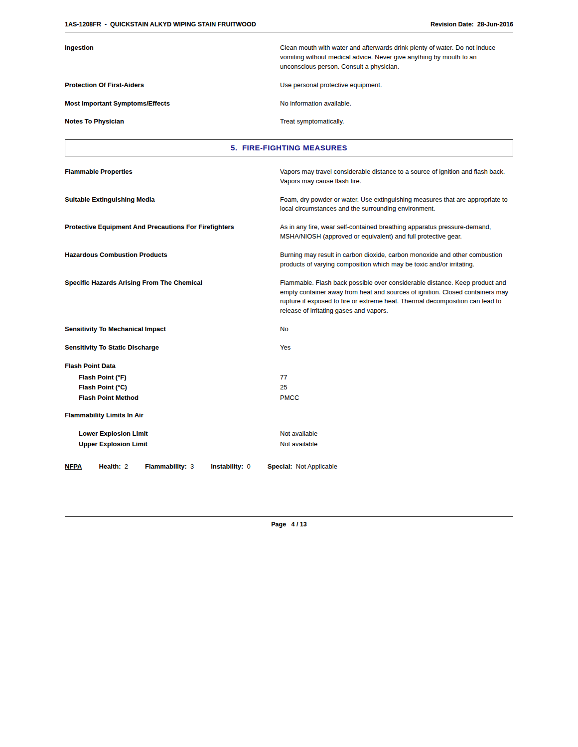1AS-1208FR - QUICKSTAIN ALKYD WIPING STAIN FRUITWOOD
Revision Date: 28-Jun-2016
Ingestion
Clean mouth with water and afterwards drink plenty of water. Do not induce vomiting without medical advice. Never give anything by mouth to an unconscious person. Consult a physician.
Protection Of First-Aiders
Use personal protective equipment.
Most Important Symptoms/Effects
No information available.
Notes To Physician
Treat symptomatically.
5. FIRE-FIGHTING MEASURES
Flammable Properties
Vapors may travel considerable distance to a source of ignition and flash back. Vapors may cause flash fire.
Suitable Extinguishing Media
Foam, dry powder or water. Use extinguishing measures that are appropriate to local circumstances and the surrounding environment.
Protective Equipment And Precautions For Firefighters
As in any fire, wear self-contained breathing apparatus pressure-demand, MSHA/NIOSH (approved or equivalent) and full protective gear.
Hazardous Combustion Products
Burning may result in carbon dioxide, carbon monoxide and other combustion products of varying composition which may be toxic and/or irritating.
Specific Hazards Arising From The Chemical
Flammable. Flash back possible over considerable distance. Keep product and empty container away from heat and sources of ignition. Closed containers may rupture if exposed to fire or extreme heat. Thermal decomposition can lead to release of irritating gases and vapors.
Sensitivity To Mechanical Impact
No
Sensitivity To Static Discharge
Yes
Flash Point Data
Flash Point (°F)
77
Flash Point (°C)
25
Flash Point Method
PMCC
Flammability Limits In Air
Lower Explosion Limit
Not available
Upper Explosion Limit
Not available
NFPA Health: 2 Flammability: 3 Instability: 0 Special: Not Applicable
Page 4 / 13